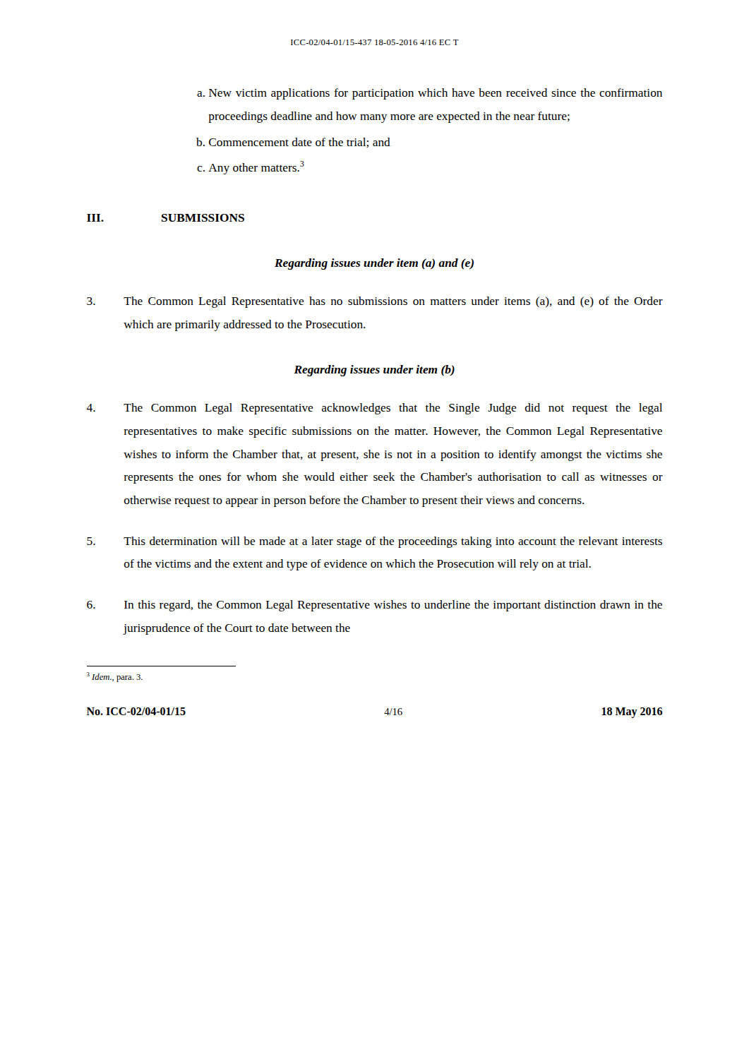ICC-02/04-01/15-437 18-05-2016 4/16 EC T
New victim applications for participation which have been received since the confirmation proceedings deadline and how many more are expected in the near future;
Commencement date of the trial; and
Any other matters.3
III. SUBMISSIONS
Regarding issues under item (a) and (e)
3. The Common Legal Representative has no submissions on matters under items (a), and (e) of the Order which are primarily addressed to the Prosecution.
Regarding issues under item (b)
4. The Common Legal Representative acknowledges that the Single Judge did not request the legal representatives to make specific submissions on the matter. However, the Common Legal Representative wishes to inform the Chamber that, at present, she is not in a position to identify amongst the victims she represents the ones for whom she would either seek the Chamber's authorisation to call as witnesses or otherwise request to appear in person before the Chamber to present their views and concerns.
5. This determination will be made at a later stage of the proceedings taking into account the relevant interests of the victims and the extent and type of evidence on which the Prosecution will rely on at trial.
6. In this regard, the Common Legal Representative wishes to underline the important distinction drawn in the jurisprudence of the Court to date between the
3 Idem., para. 3.
No. ICC-02/04-01/15 4/16 18 May 2016